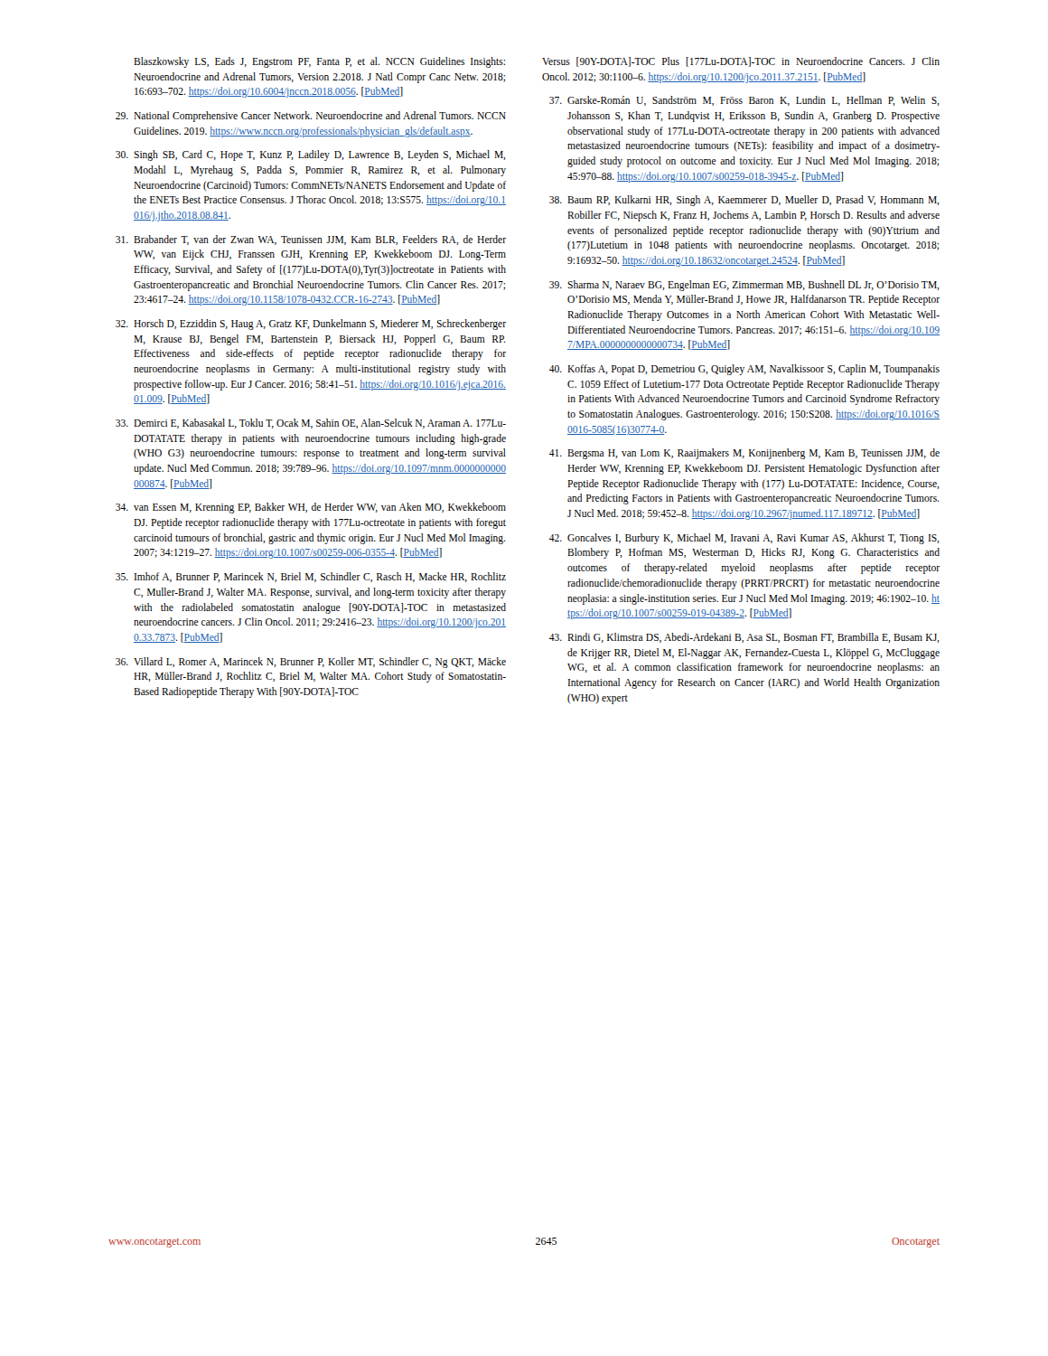Blaszkowsky LS, Eads J, Engstrom PF, Fanta P, et al. NCCN Guidelines Insights: Neuroendocrine and Adrenal Tumors, Version 2.2018. J Natl Compr Canc Netw. 2018; 16:693–702. https://doi.org/10.6004/jnccn.2018.0056. [PubMed]
29. National Comprehensive Cancer Network. Neuroendocrine and Adrenal Tumors. NCCN Guidelines. 2019. https://www.nccn.org/professionals/physician_gls/default.aspx.
30. Singh SB, Card C, Hope T, Kunz P, Ladiley D, Lawrence B, Leyden S, Michael M, Modahl L, Myrehaug S, Padda S, Pommier R, Ramirez R, et al. Pulmonary Neuroendocrine (Carcinoid) Tumors: CommNETs/NANETS Endorsement and Update of the ENETs Best Practice Consensus. J Thorac Oncol. 2018; 13:S575. https://doi.org/10.1016/j.jtho.2018.08.841.
31. Brabander T, van der Zwan WA, Teunissen JJM, Kam BLR, Feelders RA, de Herder WW, van Eijck CHJ, Franssen GJH, Krenning EP, Kwekkeboom DJ. Long-Term Efficacy, Survival, and Safety of [(177)Lu-DOTA(0),Tyr(3)]octreotate in Patients with Gastroenteropancreatic and Bronchial Neuroendocrine Tumors. Clin Cancer Res. 2017; 23:4617–24. https://doi.org/10.1158/1078-0432.CCR-16-2743. [PubMed]
32. Horsch D, Ezziddin S, Haug A, Gratz KF, Dunkelmann S, Miederer M, Schreckenberger M, Krause BJ, Bengel FM, Bartenstein P, Biersack HJ, Popperl G, Baum RP. Effectiveness and side-effects of peptide receptor radionuclide therapy for neuroendocrine neoplasms in Germany: A multi-institutional registry study with prospective follow-up. Eur J Cancer. 2016; 58:41–51. https://doi.org/10.1016/j.ejca.2016.01.009. [PubMed]
33. Demirci E, Kabasakal L, Toklu T, Ocak M, Sahin OE, Alan-Selcuk N, Araman A. 177Lu-DOTATATE therapy in patients with neuroendocrine tumours including high-grade (WHO G3) neuroendocrine tumours: response to treatment and long-term survival update. Nucl Med Commun. 2018; 39:789–96. https://doi.org/10.1097/mnm.0000000000000874. [PubMed]
34. van Essen M, Krenning EP, Bakker WH, de Herder WW, van Aken MO, Kwekkeboom DJ. Peptide receptor radionuclide therapy with 177Lu-octreotate in patients with foregut carcinoid tumours of bronchial, gastric and thymic origin. Eur J Nucl Med Mol Imaging. 2007; 34:1219–27. https://doi.org/10.1007/s00259-006-0355-4. [PubMed]
35. Imhof A, Brunner P, Marincek N, Briel M, Schindler C, Rasch H, Macke HR, Rochlitz C, Muller-Brand J, Walter MA. Response, survival, and long-term toxicity after therapy with the radiolabeled somatostatin analogue [90Y-DOTA]-TOC in metastasized neuroendocrine cancers. J Clin Oncol. 2011; 29:2416–23. https://doi.org/10.1200/jco.2010.33.7873. [PubMed]
36. Villard L, Romer A, Marincek N, Brunner P, Koller MT, Schindler C, Ng QKT, Mäcke HR, Müller-Brand J, Rochlitz C, Briel M, Walter MA. Cohort Study of Somatostatin-Based Radiopeptide Therapy With [90Y-DOTA]-TOC
Versus [90Y-DOTA]-TOC Plus [177Lu-DOTA]-TOC in Neuroendocrine Cancers. J Clin Oncol. 2012; 30:1100–6. https://doi.org/10.1200/jco.2011.37.2151. [PubMed]
37. Garske-Román U, Sandström M, Fröss Baron K, Lundin L, Hellman P, Welin S, Johansson S, Khan T, Lundqvist H, Eriksson B, Sundin A, Granberg D. Prospective observational study of 177Lu-DOTA-octreotate therapy in 200 patients with advanced metastasized neuroendocrine tumours (NETs): feasibility and impact of a dosimetry-guided study protocol on outcome and toxicity. Eur J Nucl Med Mol Imaging. 2018; 45:970–88. https://doi.org/10.1007/s00259-018-3945-z. [PubMed]
38. Baum RP, Kulkarni HR, Singh A, Kaemmerer D, Mueller D, Prasad V, Hommann M, Robiller FC, Niepsch K, Franz H, Jochems A, Lambin P, Horsch D. Results and adverse events of personalized peptide receptor radionuclide therapy with (90)Yttrium and (177)Lutetium in 1048 patients with neuroendocrine neoplasms. Oncotarget. 2018; 9:16932–50. https://doi.org/10.18632/oncotarget.24524. [PubMed]
39. Sharma N, Naraev BG, Engelman EG, Zimmerman MB, Bushnell DL Jr, O’Dorisio TM, O’Dorisio MS, Menda Y, Müller-Brand J, Howe JR, Halfdanarson TR. Peptide Receptor Radionuclide Therapy Outcomes in a North American Cohort With Metastatic Well-Differentiated Neuroendocrine Tumors. Pancreas. 2017; 46:151–6. https://doi.org/10.1097/MPA.0000000000000734. [PubMed]
40. Koffas A, Popat D, Demetriou G, Quigley AM, Navalkissoor S, Caplin M, Toumpanakis C. 1059 Effect of Lutetium-177 Dota Octreotate Peptide Receptor Radionuclide Therapy in Patients With Advanced Neuroendocrine Tumors and Carcinoid Syndrome Refractory to Somatostatin Analogues. Gastroenterology. 2016; 150:S208. https://doi.org/10.1016/S0016-5085(16)30774-0.
41. Bergsma H, van Lom K, Raaijmakers M, Konijnenberg M, Kam B, Teunissen JJM, de Herder WW, Krenning EP, Kwekkeboom DJ. Persistent Hematologic Dysfunction after Peptide Receptor Radionuclide Therapy with (177) Lu-DOTATATE: Incidence, Course, and Predicting Factors in Patients with Gastroenteropancreatic Neuroendocrine Tumors. J Nucl Med. 2018; 59:452–8. https://doi.org/10.2967/jnumed.117.189712. [PubMed]
42. Goncalves I, Burbury K, Michael M, Iravani A, Ravi Kumar AS, Akhurst T, Tiong IS, Blombery P, Hofman MS, Westerman D, Hicks RJ, Kong G. Characteristics and outcomes of therapy-related myeloid neoplasms after peptide receptor radionuclide/chemoradionuclide therapy (PRRT/PRCRT) for metastatic neuroendocrine neoplasia: a single-institution series. Eur J Nucl Med Mol Imaging. 2019; 46:1902–10. https://doi.org/10.1007/s00259-019-04389-2. [PubMed]
43. Rindi G, Klimstra DS, Abedi-Ardekani B, Asa SL, Bosman FT, Brambilla E, Busam KJ, de Krijger RR, Dietel M, El-Naggar AK, Fernandez-Cuesta L, Klöppel G, McCluggage WG, et al. A common classification framework for neuroendocrine neoplasms: an International Agency for Research on Cancer (IARC) and World Health Organization (WHO) expert
www.oncotarget.com
2645
Oncotarget